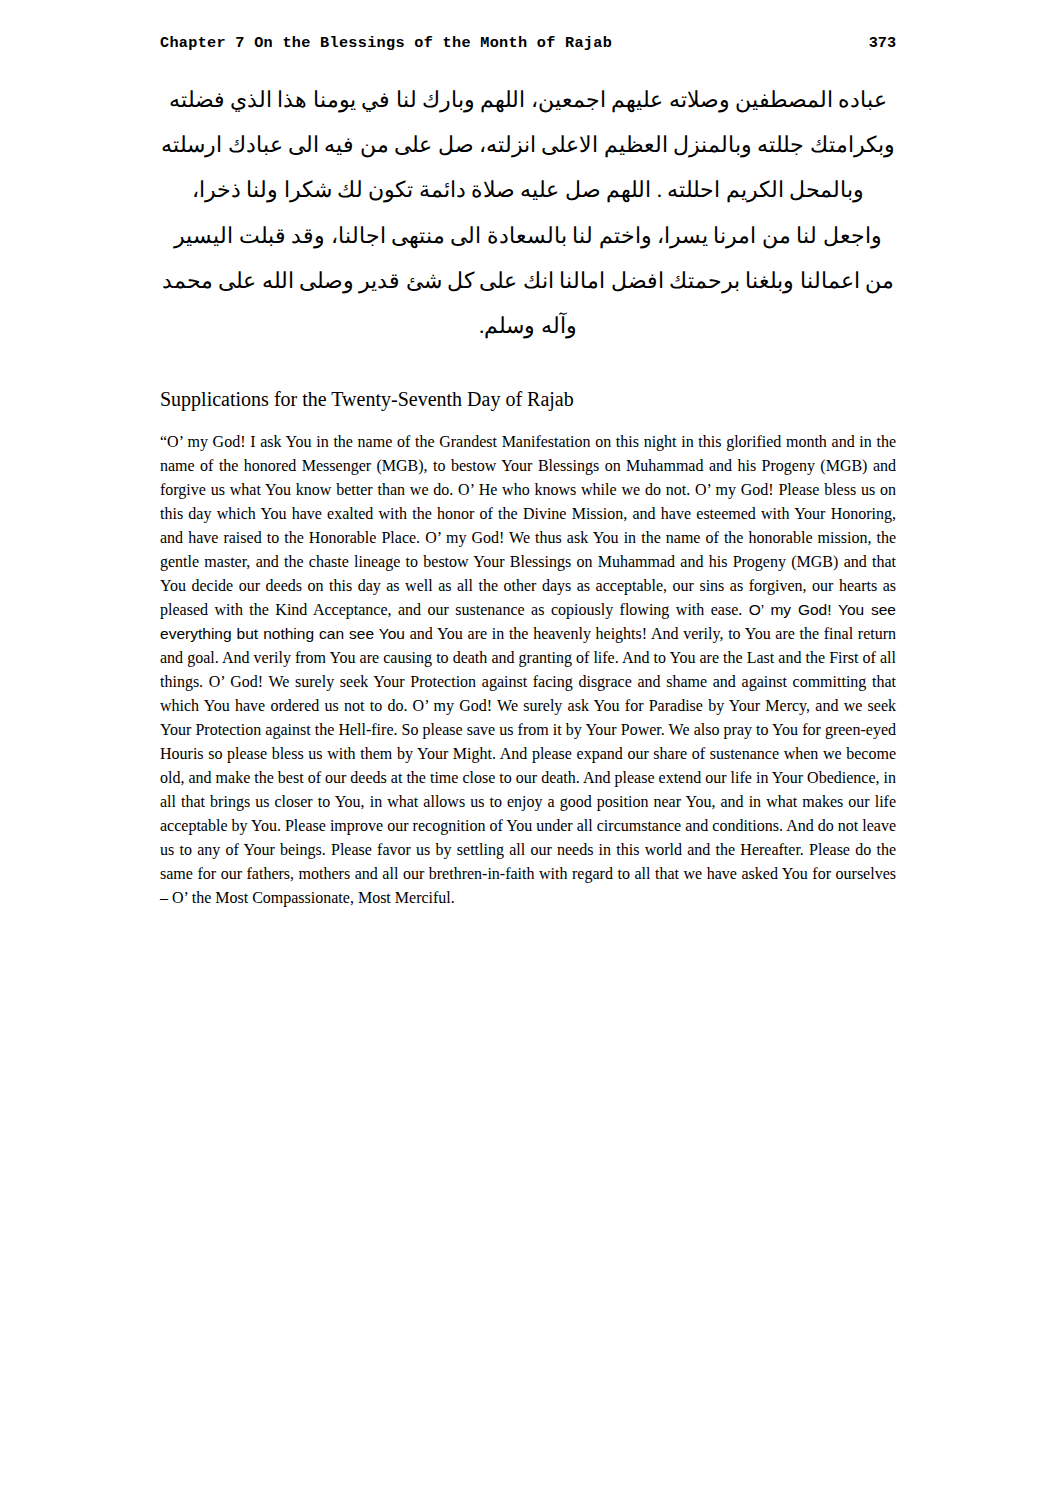Chapter 7 On the Blessings of the Month of Rajab 373
عباده المصطفين وصلاته عليهم اجمعين، اللهم وبارك لنا في يومنا هذا الذي فضلته وبكرامتك جللته وبالمنزل العظيم الاعلى انزلته، صل على من فيه الى عبادك ارسلته وبالمحل الكريم احللته . اللهم صل عليه صلاة دائمة تكون لك شكرا ولنا ذخرا، واجعل لنا من امرنا يسرا، واختم لنا بالسعادة الى منتهى اجالنا، وقد قبلت اليسير من اعمالنا وبلغنا برحمتك افضل امالنا انك على كل شئ قدير وصلى الله على محمد وآله وسلم.
Supplications for the Twenty-Seventh Day of Rajab
“O’ my God! I ask You in the name of the Grandest Manifestation on this night in this glorified month and in the name of the honored Messenger (MGB), to bestow Your Blessings on Muhammad and his Progeny (MGB) and forgive us what You know better than we do. O’ He who knows while we do not. O’ my God! Please bless us on this day which You have exalted with the honor of the Divine Mission, and have esteemed with Your Honoring, and have raised to the Honorable Place. O’ my God! We thus ask You in the name of the honorable mission, the gentle master, and the chaste lineage to bestow Your Blessings on Muhammad and his Progeny (MGB) and that You decide our deeds on this day as well as all the other days as acceptable, our sins as forgiven, our hearts as pleased with the Kind Acceptance, and our sustenance as copiously flowing with ease. O’ my God! You see everything but nothing can see You and You are in the heavenly heights! And verily, to You are the final return and goal. And verily from You are causing to death and granting of life. And to You are the Last and the First of all things. O’ God! We surely seek Your Protection against facing disgrace and shame and against committing that which You have ordered us not to do. O’ my God! We surely ask You for Paradise by Your Mercy, and we seek Your Protection against the Hell-fire. So please save us from it by Your Power. We also pray to You for green-eyed Houris so please bless us with them by Your Might. And please expand our share of sustenance when we become old, and make the best of our deeds at the time close to our death. And please extend our life in Your Obedience, in all that brings us closer to You, in what allows us to enjoy a good position near You, and in what makes our life acceptable by You. Please improve our recognition of You under all circumstance and conditions. And do not leave us to any of Your beings. Please favor us by settling all our needs in this world and the Hereafter. Please do the same for our fathers, mothers and all our brethren-in-faith with regard to all that we have asked You for ourselves – O’ the Most Compassionate, Most Merciful.